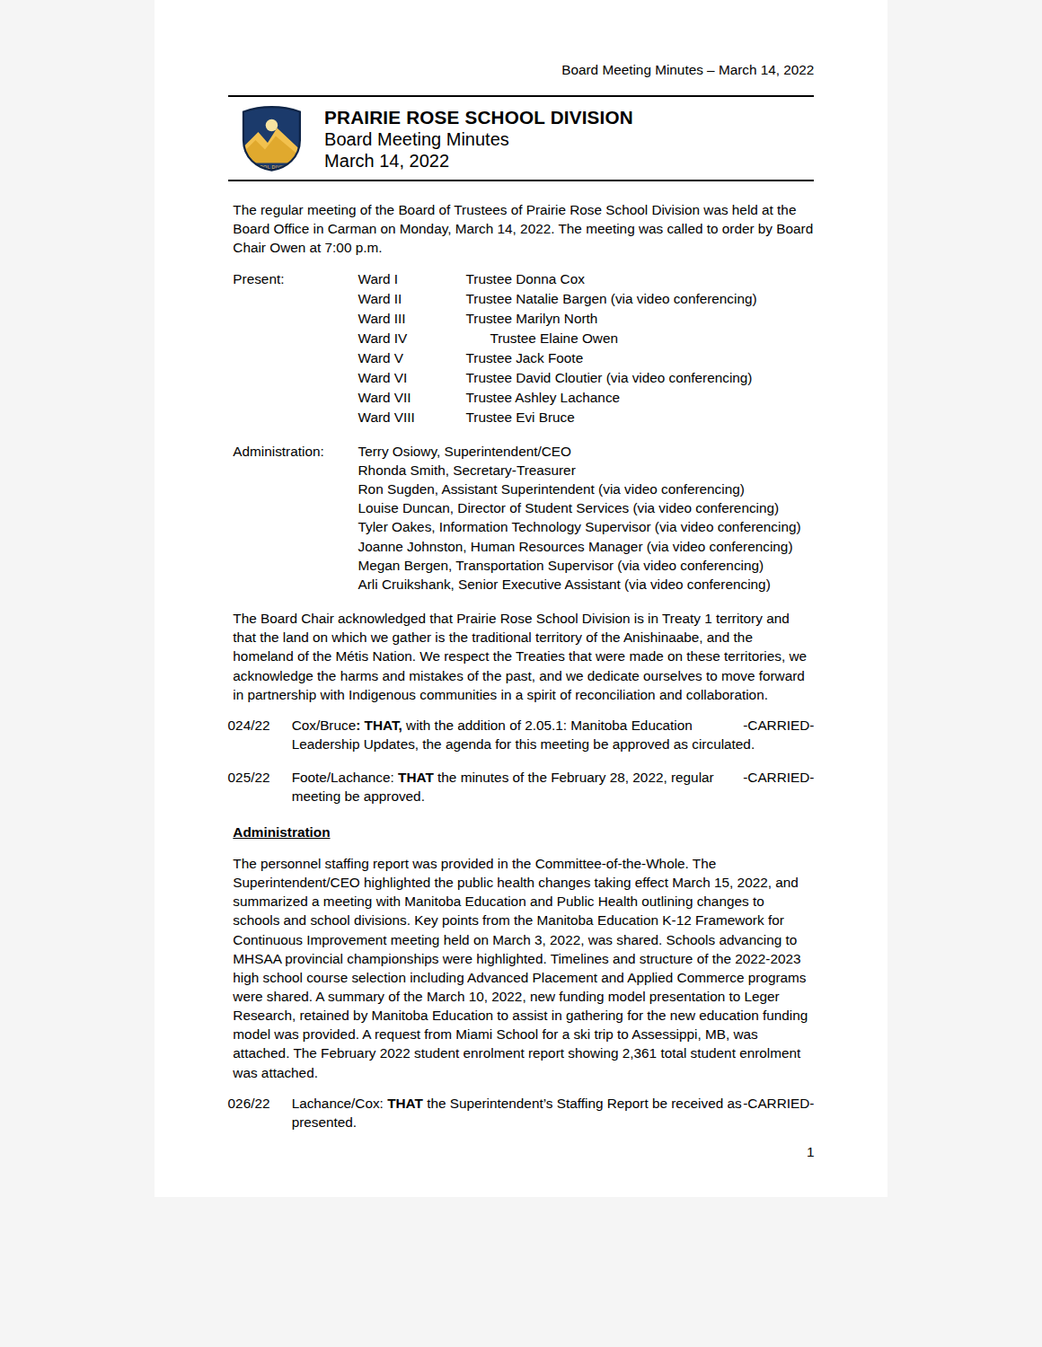Board Meeting Minutes – March 14, 2022
SCHOOL DIVISION
PRAIRIE ROSE SCHOOL DIVISION
Board Meeting Minutes
March 14, 2022
The regular meeting of the Board of Trustees of Prairie Rose School Division was held at the Board Office in Carman on Monday, March 14, 2022. The meeting was called to order by Board Chair Owen at 7:00 p.m.
| Present: | Ward I | Trustee Donna Cox |
| | Ward II | Trustee Natalie Bargen (via video conferencing) |
| | Ward III | Trustee Marilyn North |
| | Ward IV | Trustee Elaine Owen |
| | Ward V | Trustee Jack Foote |
| | Ward VI | Trustee David Cloutier (via video conferencing) |
| | Ward VII | Trustee Ashley Lachance |
| | Ward VIII | Trustee Evi Bruce |
| Administration: | Terry Osiowy, Superintendent/CEO |
| | Rhonda Smith, Secretary-Treasurer |
| | Ron Sugden, Assistant Superintendent (via video conferencing) |
| | Louise Duncan, Director of Student Services (via video conferencing) |
| | Tyler Oakes, Information Technology Supervisor (via video conferencing) |
| | Joanne Johnston, Human Resources Manager (via video conferencing) |
| | Megan Bergen, Transportation Supervisor (via video conferencing) |
| | Arli Cruikshank, Senior Executive Assistant (via video conferencing) |
The Board Chair acknowledged that Prairie Rose School Division is in Treaty 1 territory and that the land on which we gather is the traditional territory of the Anishinaabe, and the homeland of the Métis Nation. We respect the Treaties that were made on these territories, we acknowledge the harms and mistakes of the past, and we dedicate ourselves to move forward in partnership with Indigenous communities in a spirit of reconciliation and collaboration.
024/22
-CARRIED- Cox/Bruce: THAT, with the addition of 2.05.1: Manitoba Education Leadership Updates, the agenda for this meeting be approved as circulated.
025/22
-CARRIED- Foote/Lachance: THAT the minutes of the February 28, 2022, regular meeting be approved.
Administration
The personnel staffing report was provided in the Committee-of-the-Whole. The Superintendent/CEO highlighted the public health changes taking effect March 15, 2022, and summarized a meeting with Manitoba Education and Public Health outlining changes to schools and school divisions. Key points from the Manitoba Education K-12 Framework for Continuous Improvement meeting held on March 3, 2022, was shared. Schools advancing to MHSAA provincial championships were highlighted. Timelines and structure of the 2022-2023 high school course selection including Advanced Placement and Applied Commerce programs were shared. A summary of the March 10, 2022, new funding model presentation to Leger Research, retained by Manitoba Education to assist in gathering for the new education funding model was provided. A request from Miami School for a ski trip to Assessippi, MB, was attached. The February 2022 student enrolment report showing 2,361 total student enrolment was attached.
026/22
-CARRIED- Lachance/Cox: THAT the Superintendent’s Staffing Report be received as presented.
1